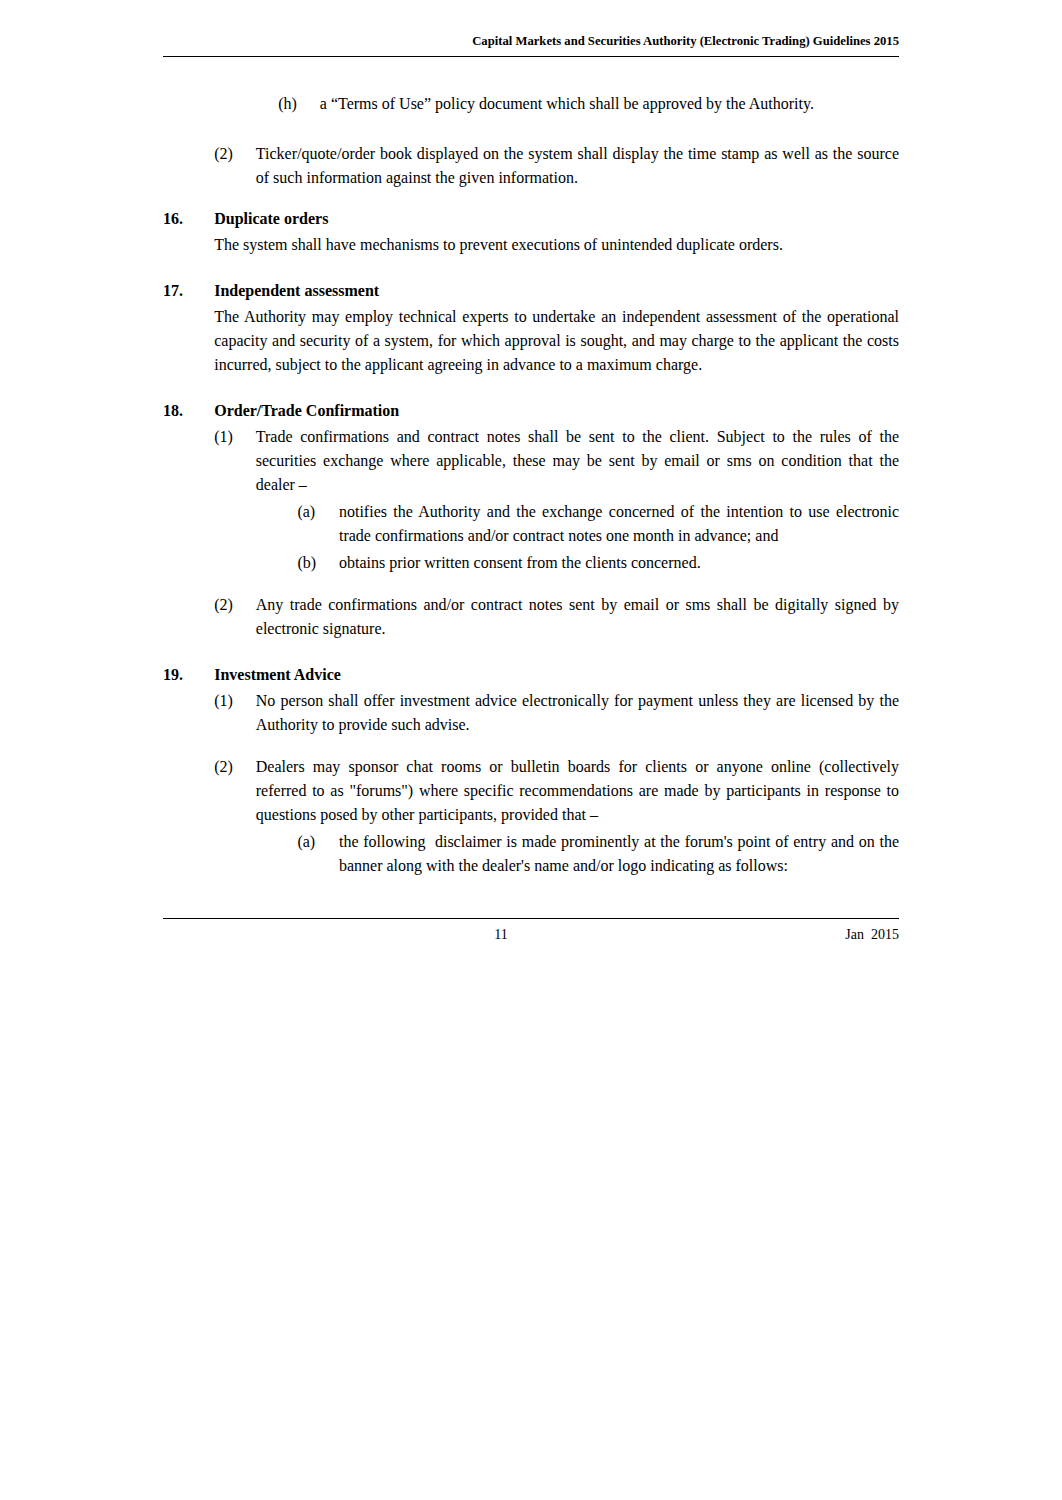Capital Markets and Securities Authority (Electronic Trading) Guidelines 2015
(h)
a “Terms of Use” policy document which shall be approved by the Authority.
(2)
Ticker/quote/order book displayed on the system shall display the time stamp as well as the source of such information against the given information.
16.
Duplicate orders
The system shall have mechanisms to prevent executions of unintended duplicate orders.
17.
Independent assessment
The Authority may employ technical experts to undertake an independent assessment of the operational capacity and security of a system, for which approval is sought, and may charge to the applicant the costs incurred, subject to the applicant agreeing in advance to a maximum charge.
18.
Order/Trade Confirmation
(1)
Trade confirmations and contract notes shall be sent to the client. Subject to the rules of the securities exchange where applicable, these may be sent by email or sms on condition that the dealer –
(a)
notifies the Authority and the exchange concerned of the intention to use electronic trade confirmations and/or contract notes one month in advance; and
(b)
obtains prior written consent from the clients concerned.
(2)
Any trade confirmations and/or contract notes sent by email or sms shall be digitally signed by electronic signature.
19.
Investment Advice
(1)
No person shall offer investment advice electronically for payment unless they are licensed by the Authority to provide such advise.
(2)
Dealers may sponsor chat rooms or bulletin boards for clients or anyone online (collectively referred to as "forums") where specific recommendations are made by participants in response to questions posed by other participants, provided that –
(a)
the following disclaimer is made prominently at the forum's point of entry and on the banner along with the dealer's name and/or logo indicating as follows:
11 Jan 2015